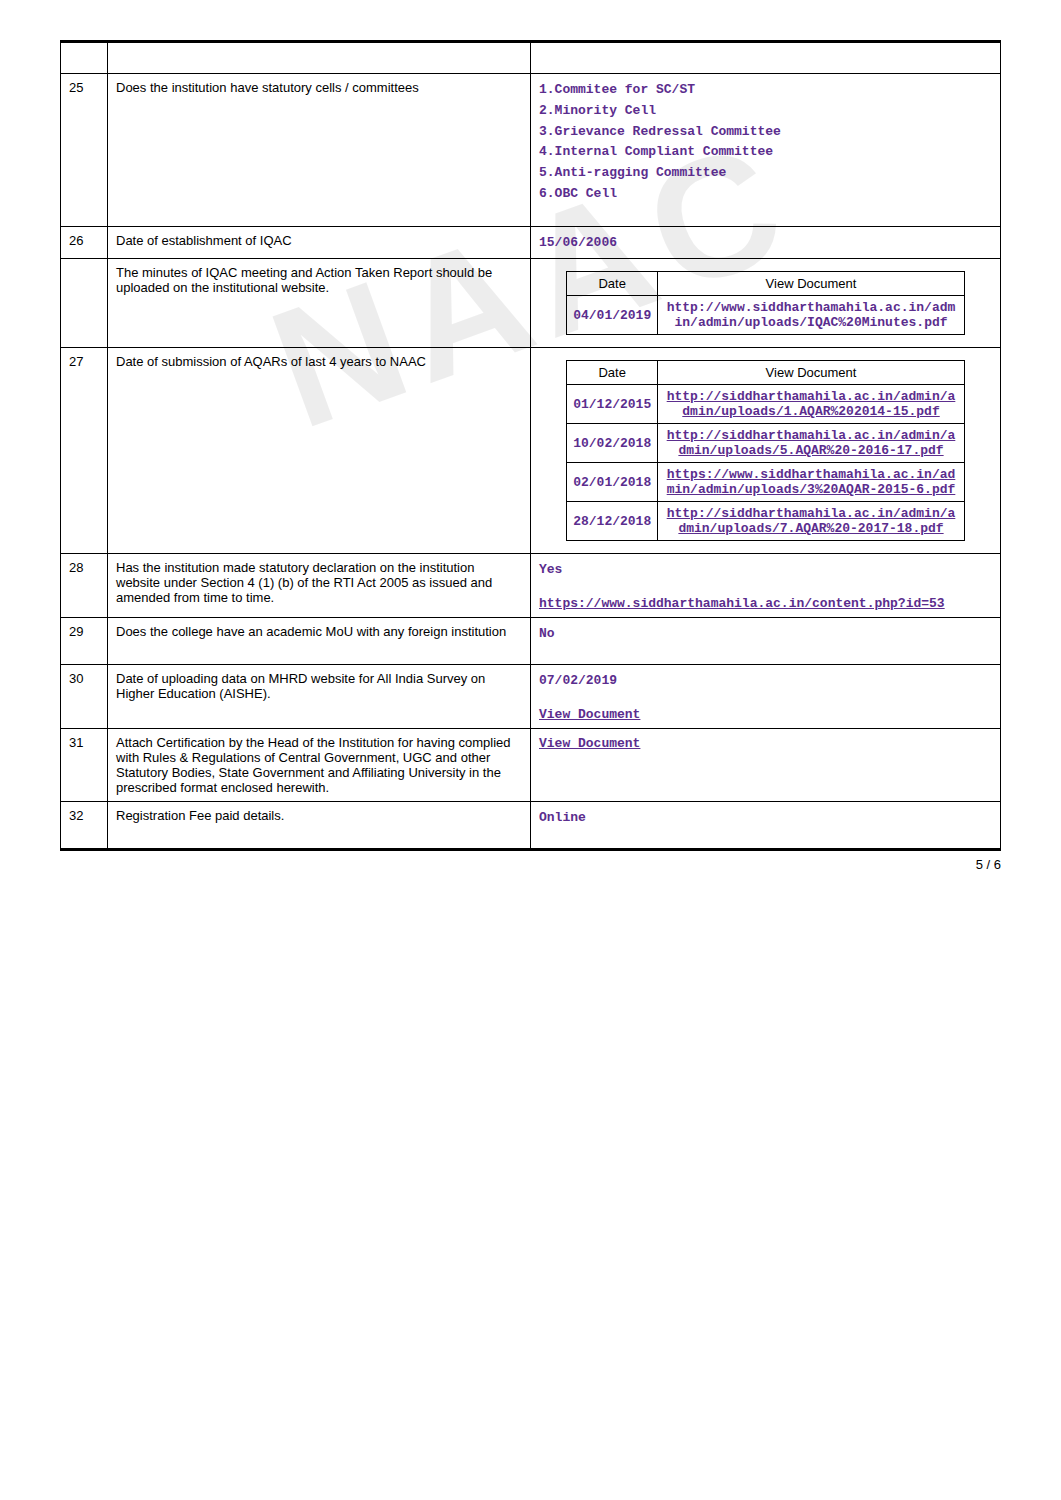NAAC
| 25 | Does the institution have statutory cells / committees | 1.Commitee for SC/ST 2.Minority Cell 3.Grievance Redressal Committee 4.Internal Compliant Committee 5.Anti-ragging Committee 6.OBC Cell |
| 26 | Date of establishment of IQAC | 15/06/2006 |
| | The minutes of IQAC meeting and Action Taken Report should be uploaded on the institutional website. | / Date / View Document / / --- / --- / / 04/01/2019 / http://www.siddharthamahila.ac.in/admin/admin/uploads/IQAC%20Minutes.pdf / |
| 27 | Date of submission of AQARs of last 4 years to NAAC | / Date / View Document / / --- / --- / / 01/12/2015 / http://siddharthamahila.ac.in/admin/admin/uploads/1.AQAR%202014-15.pdf / / 10/02/2018 / http://siddharthamahila.ac.in/admin/admin/uploads/5.AQAR%20-2016-17.pdf / / 02/01/2018 / https://www.siddharthamahila.ac.in/admin/admin/uploads/3%20AQAR-2015-6.pdf / / 28/12/2018 / http://siddharthamahila.ac.in/admin/admin/uploads/7.AQAR%20-2017-18.pdf / |
| 28 | Has the institution made statutory declaration on the institution website under Section 4 (1) (b) of the RTI Act 2005 as issued and amended from time to time. | Yes https://www.siddharthamahila.ac.in/content.php?id=53 |
| 29 | Does the college have an academic MoU with any foreign institution | No |
| 30 | Date of uploading data on MHRD website for All India Survey on Higher Education (AISHE). | 07/02/2019 View Document |
| 31 | Attach Certification by the Head of the Institution for having complied with Rules & Regulations of Central Government, UGC and other Statutory Bodies, State Government and Affiliating University in the prescribed format enclosed herewith. | View Document |
| 32 | Registration Fee paid details. | Online |
5 / 6